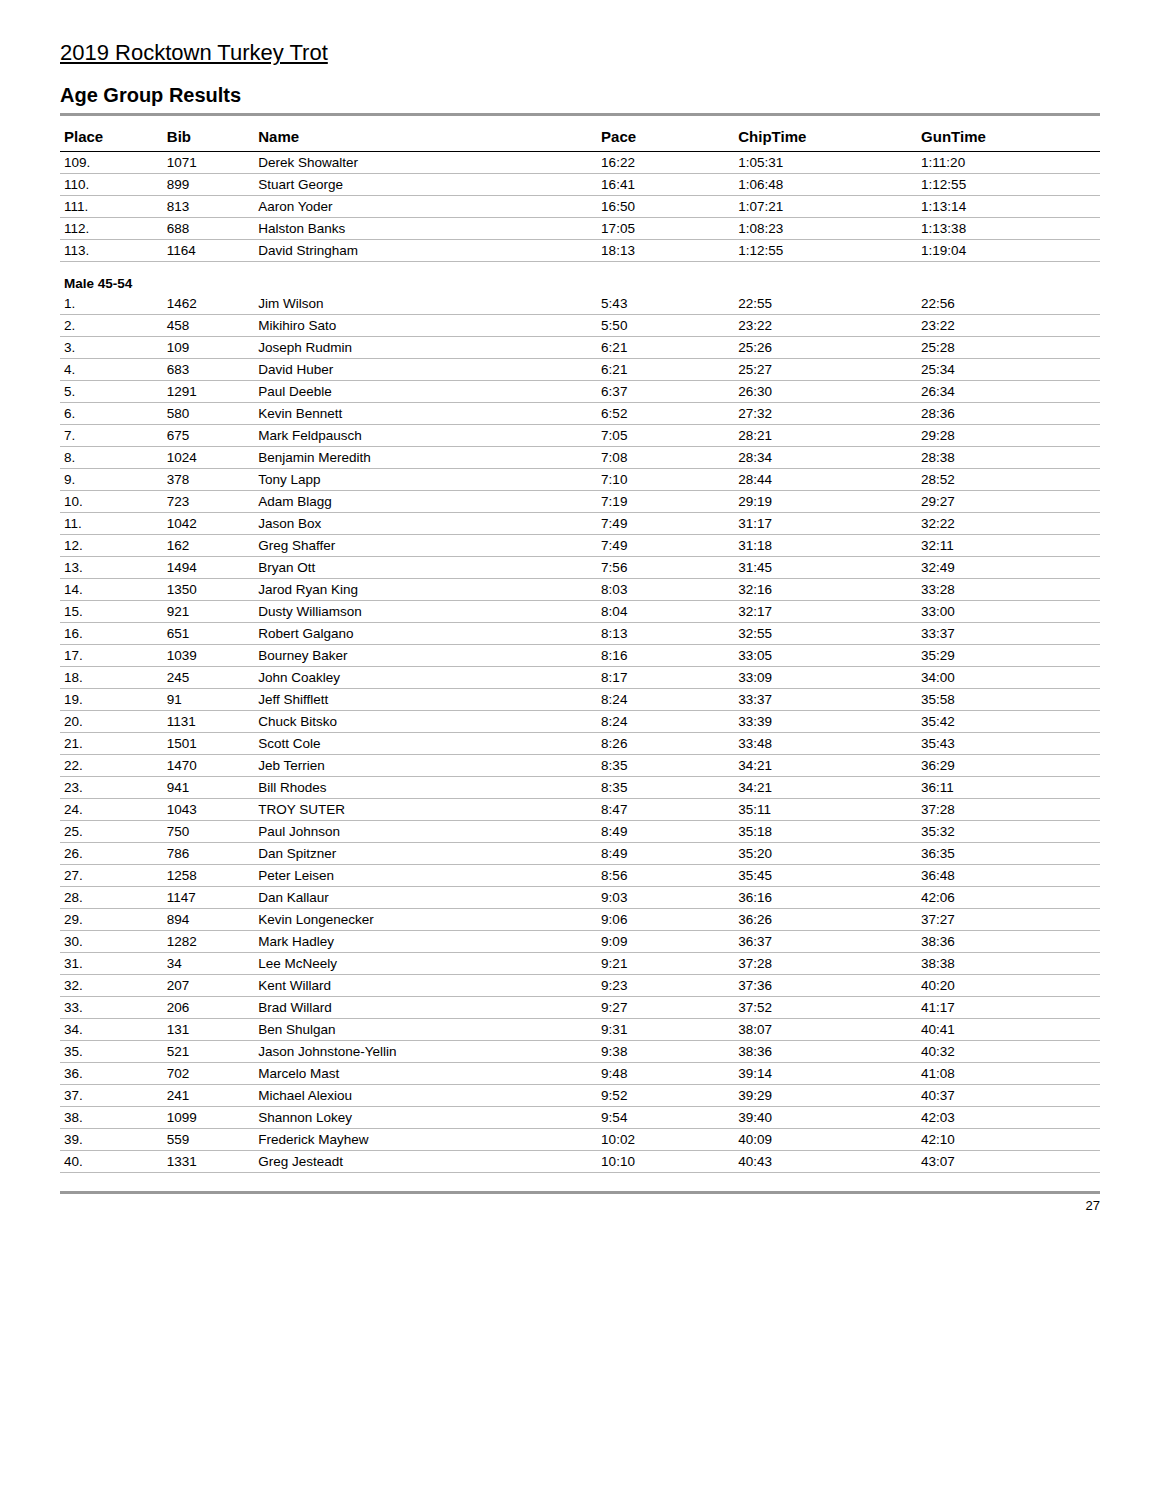2019 Rocktown Turkey Trot
Age Group Results
| Place | Bib | Name | Pace | ChipTime | GunTime |
| --- | --- | --- | --- | --- | --- |
| 109. | 1071 | Derek Showalter | 16:22 | 1:05:31 | 1:11:20 |
| 110. | 899 | Stuart George | 16:41 | 1:06:48 | 1:12:55 |
| 111. | 813 | Aaron Yoder | 16:50 | 1:07:21 | 1:13:14 |
| 112. | 688 | Halston Banks | 17:05 | 1:08:23 | 1:13:38 |
| 113. | 1164 | David Stringham | 18:13 | 1:12:55 | 1:19:04 |
| Male 45-54 |
| 1. | 1462 | Jim Wilson | 5:43 | 22:55 | 22:56 |
| 2. | 458 | Mikihiro Sato | 5:50 | 23:22 | 23:22 |
| 3. | 109 | Joseph Rudmin | 6:21 | 25:26 | 25:28 |
| 4. | 683 | David Huber | 6:21 | 25:27 | 25:34 |
| 5. | 1291 | Paul Deeble | 6:37 | 26:30 | 26:34 |
| 6. | 580 | Kevin Bennett | 6:52 | 27:32 | 28:36 |
| 7. | 675 | Mark Feldpausch | 7:05 | 28:21 | 29:28 |
| 8. | 1024 | Benjamin Meredith | 7:08 | 28:34 | 28:38 |
| 9. | 378 | Tony Lapp | 7:10 | 28:44 | 28:52 |
| 10. | 723 | Adam Blagg | 7:19 | 29:19 | 29:27 |
| 11. | 1042 | Jason Box | 7:49 | 31:17 | 32:22 |
| 12. | 162 | Greg Shaffer | 7:49 | 31:18 | 32:11 |
| 13. | 1494 | Bryan Ott | 7:56 | 31:45 | 32:49 |
| 14. | 1350 | Jarod Ryan King | 8:03 | 32:16 | 33:28 |
| 15. | 921 | Dusty Williamson | 8:04 | 32:17 | 33:00 |
| 16. | 651 | Robert Galgano | 8:13 | 32:55 | 33:37 |
| 17. | 1039 | Bourney Baker | 8:16 | 33:05 | 35:29 |
| 18. | 245 | John Coakley | 8:17 | 33:09 | 34:00 |
| 19. | 91 | Jeff Shifflett | 8:24 | 33:37 | 35:58 |
| 20. | 1131 | Chuck Bitsko | 8:24 | 33:39 | 35:42 |
| 21. | 1501 | Scott Cole | 8:26 | 33:48 | 35:43 |
| 22. | 1470 | Jeb Terrien | 8:35 | 34:21 | 36:29 |
| 23. | 941 | Bill Rhodes | 8:35 | 34:21 | 36:11 |
| 24. | 1043 | TROY SUTER | 8:47 | 35:11 | 37:28 |
| 25. | 750 | Paul Johnson | 8:49 | 35:18 | 35:32 |
| 26. | 786 | Dan Spitzner | 8:49 | 35:20 | 36:35 |
| 27. | 1258 | Peter Leisen | 8:56 | 35:45 | 36:48 |
| 28. | 1147 | Dan Kallaur | 9:03 | 36:16 | 42:06 |
| 29. | 894 | Kevin Longenecker | 9:06 | 36:26 | 37:27 |
| 30. | 1282 | Mark Hadley | 9:09 | 36:37 | 38:36 |
| 31. | 34 | Lee McNeely | 9:21 | 37:28 | 38:38 |
| 32. | 207 | Kent Willard | 9:23 | 37:36 | 40:20 |
| 33. | 206 | Brad Willard | 9:27 | 37:52 | 41:17 |
| 34. | 131 | Ben Shulgan | 9:31 | 38:07 | 40:41 |
| 35. | 521 | Jason Johnstone-Yellin | 9:38 | 38:36 | 40:32 |
| 36. | 702 | Marcelo Mast | 9:48 | 39:14 | 41:08 |
| 37. | 241 | Michael Alexiou | 9:52 | 39:29 | 40:37 |
| 38. | 1099 | Shannon Lokey | 9:54 | 39:40 | 42:03 |
| 39. | 559 | Frederick Mayhew | 10:02 | 40:09 | 42:10 |
| 40. | 1331 | Greg Jesteadt | 10:10 | 40:43 | 43:07 |
27